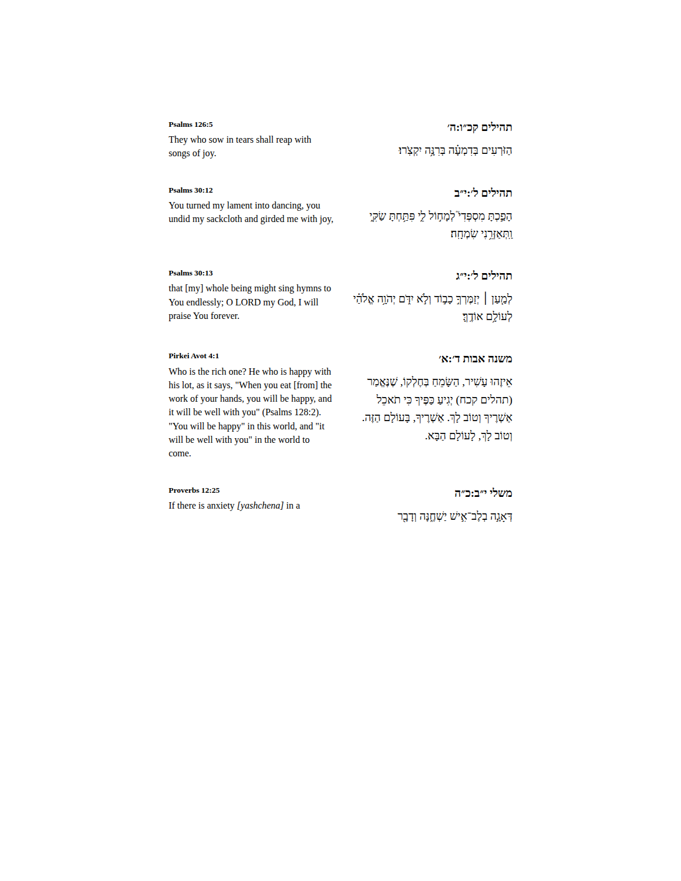Psalms 126:5
They who sow in tears shall reap with songs of joy.
תהילים קכ״ו:ה׳
הַזֹּרְעִים בְּדִמְעָ֗ה בְּרִנָּ֥ה יִקְצֹֽרוּ׃
Psalms 30:12
You turned my lament into dancing, you undid my sackcloth and girded me with joy,
תהילים ל׳:י״ב
הָפַ֣כְתָּ מִסְפְּדִי֮ לְמָח֣וֹל לִ֑י פִּתַּ֥חְתָּ שַׂקִּ֑י וַֽתְּאַזְּרֵ֥נִי שִׂמְחָֽה׃
Psalms 30:13
that [my] whole being might sing hymns to You endlessly; O LORD my God, I will praise You forever.
תהילים ל׳:י״ג
לְמַ֤עַן ׀ יְזַמֶּרְךָ֣ כָב֣וֹד וְלֹ֣א יִדֹּ֑ם יְהֹוָ֥ה אֱלֹהַ֗י לְעוֹלָ֥ם אוֹדֶֽךָּ׃
Pirkei Avot 4:1
Who is the rich one? He who is happy with his lot, as it says, "When you eat [from] the work of your hands, you will be happy, and it will be well with you" (Psalms 128:2). "You will be happy" in this world, and "it will be well with you" in the world to come.
משנה אבות ד׳:א׳
אֵיזֶהוּ עָשִׁיר, הַשָּׂמֵחַ בְּחֶלְקוֹ, שֶׁנֶּאֱמַר (תהלים קכח) יְגִיעַ כַּפֶּיךָ כִּי תֹאכֵל אַשְׁרֶיךָ וְטוֹב לָךְ. אַשְׁרֶיךָ, בָּעוֹלָם הַזֶּה. וְטוֹב לָךְ, לָעוֹלָם הַבָּא.
Proverbs 12:25
If there is anxiety [yashchena] in a
משלי י״ב:כ״ה
דְּאָגָ֣ה בְלֶב־אִ֣ישׁ יַשְׁחֶ֑נָּה וְדָבָ֖ר